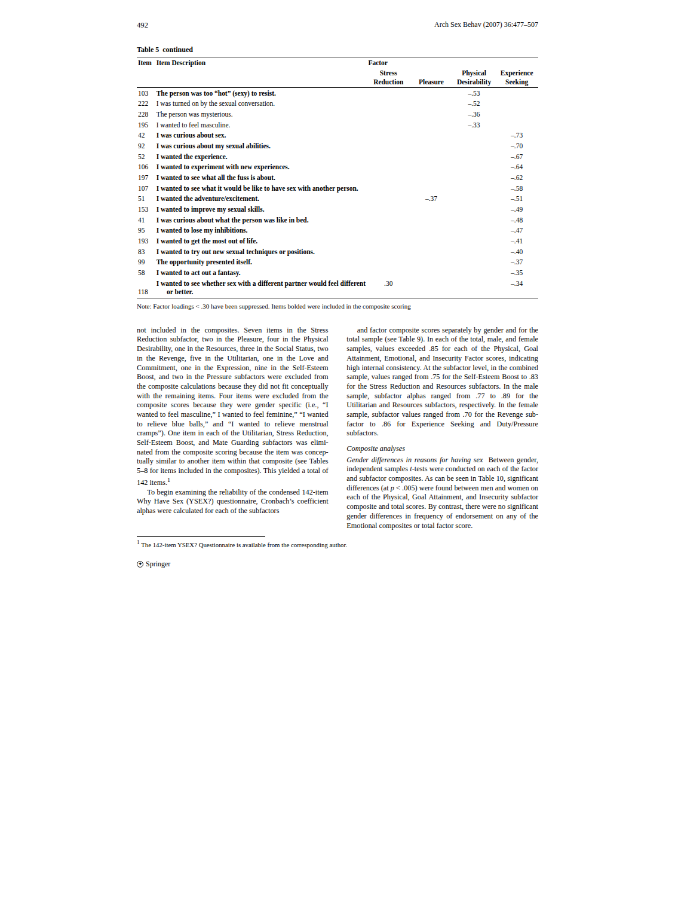492
Arch Sex Behav (2007) 36:477–507
Table 5 continued
| Item | Item Description | Factor |
| --- | --- | --- |
| | | Stress Reduction | Pleasure | Physical Desirability | Experience Seeking |
| 103 | The person was too “hot” (sexy) to resist. | | | –.53 | |
| 222 | I was turned on by the sexual conversation. | | | –.52 | |
| 228 | The person was mysterious. | | | –.36 | |
| 195 | I wanted to feel masculine. | | | –.33 | |
| 42 | I was curious about sex. | | | | –.73 |
| 92 | I was curious about my sexual abilities. | | | | –.70 |
| 52 | I wanted the experience. | | | | –.67 |
| 106 | I wanted to experiment with new experiences. | | | | –.64 |
| 197 | I wanted to see what all the fuss is about. | | | | –.62 |
| 107 | I wanted to see what it would be like to have sex with another person. | | | | –.58 |
| 51 | I wanted the adventure/excitement. | | –.37 | | –.51 |
| 153 | I wanted to improve my sexual skills. | | | | –.49 |
| 41 | I was curious about what the person was like in bed. | | | | –.48 |
| 95 | I wanted to lose my inhibitions. | | | | –.47 |
| 193 | I wanted to get the most out of life. | | | | –.41 |
| 83 | I wanted to try out new sexual techniques or positions. | | | | –.40 |
| 99 | The opportunity presented itself. | | | | –.37 |
| 58 | I wanted to act out a fantasy. | | | | –.35 |
| 118 | I wanted to see whether sex with a different partner would feel different or better. | .30 | | | –.34 |
Note: Factor loadings < .30 have been suppressed. Items bolded were included in the composite scoring
not included in the composites. Seven items in the Stress Reduction subfactor, two in the Pleasure, four in the Physical Desirability, one in the Resources, three in the Social Status, two in the Revenge, five in the Utilitarian, one in the Love and Commitment, one in the Expression, nine in the Self-Esteem Boost, and two in the Pressure subfactors were excluded from the composite calculations because they did not fit conceptually with the remaining items. Four items were excluded from the composite scores because they were gender specific (i.e., “I wanted to feel masculine,” I wanted to feel feminine,” “I wanted to relieve blue balls,” and “I wanted to relieve menstrual cramps”). One item in each of the Utilitarian, Stress Reduction, Self-Esteem Boost, and Mate Guarding subfactors was eliminated from the composite scoring because the item was conceptually similar to another item within that composite (see Tables 5–8 for items included in the composites). This yielded a total of 142 items.1
To begin examining the reliability of the condensed 142-item Why Have Sex (YSEX?) questionnaire, Cronbach’s coefficient alphas were calculated for each of the subfactors
and factor composite scores separately by gender and for the total sample (see Table 9). In each of the total, male, and female samples, values exceeded .85 for each of the Physical, Goal Attainment, Emotional, and Insecurity Factor scores, indicating high internal consistency. At the subfactor level, in the combined sample, values ranged from .75 for the Self-Esteem Boost to .83 for the Stress Reduction and Resources subfactors. In the male sample, subfactor alphas ranged from .77 to .89 for the Utilitarian and Resources subfactors, respectively. In the female sample, subfactor values ranged from .70 for the Revenge subfactor to .86 for Experience Seeking and Duty/Pressure subfactors.
Composite analyses
Gender differences in reasons for having sex Between gender, independent samples t-tests were conducted on each of the factor and subfactor composites. As can be seen in Table 10, significant differences (at p < .005) were found between men and women on each of the Physical, Goal Attainment, and Insecurity subfactor composite and total scores. By contrast, there were no significant gender differences in frequency of endorsement on any of the Emotional composites or total factor score.
1 The 142-item YSEX? Questionnaire is available from the corresponding author.
✦Springer